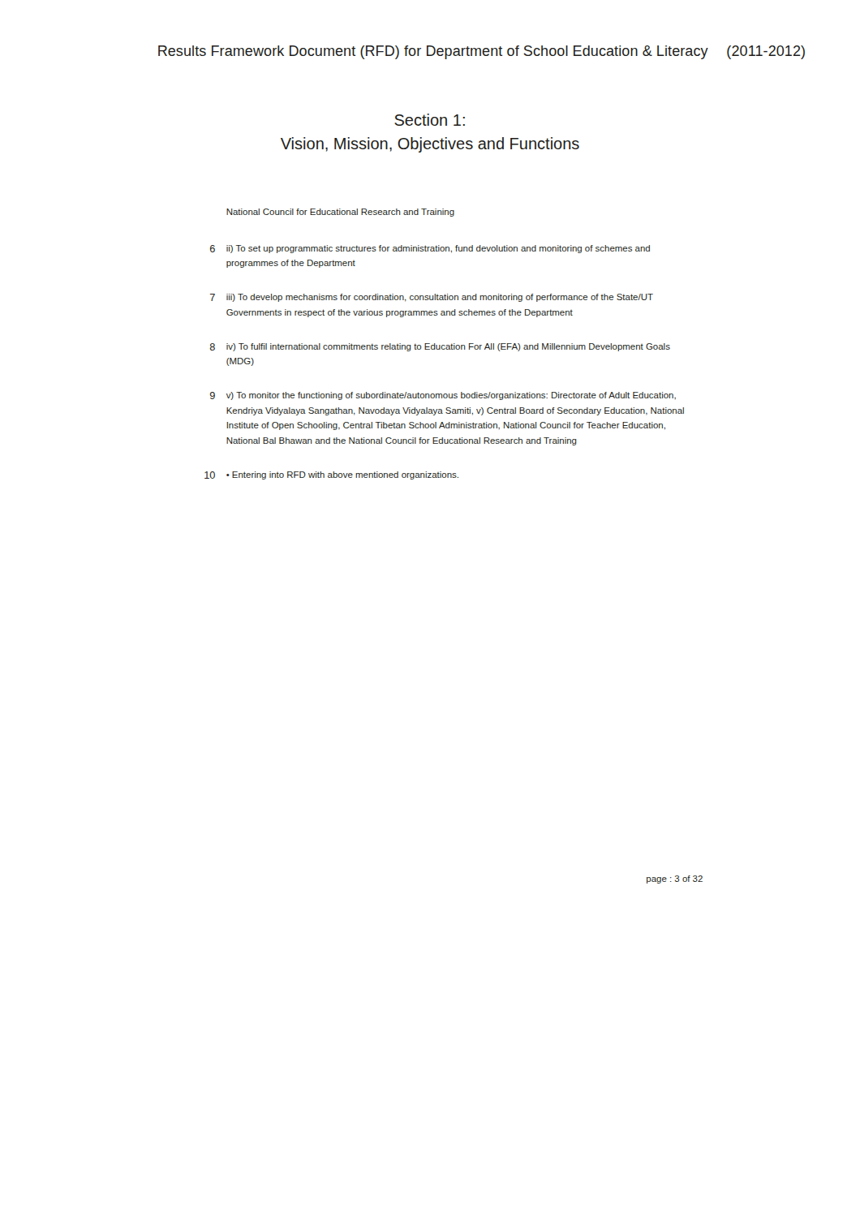Results Framework Document (RFD) for Department of School Education & Literacy
(2011-2012)
Section 1:
Vision, Mission, Objectives and Functions
National Council for Educational Research and Training
6ii) To set up programmatic structures for administration, fund devolution and monitoring of schemes and programmes of the Department
7iii) To develop mechanisms for coordination, consultation and monitoring of performance of the State/UT Governments in respect of the various programmes and schemes of the Department
8iv) To fulfil international commitments relating to Education For All (EFA) and Millennium Development Goals (MDG)
9v) To monitor the functioning of subordinate/autonomous bodies/organizations: Directorate of Adult Education, Kendriya Vidyalaya Sangathan, Navodaya Vidyalaya Samiti, v) Central Board of Secondary Education, National Institute of Open Schooling, Central Tibetan School Administration, National Council for Teacher Education, National Bal Bhawan and the National Council for Educational Research and Training
10• Entering into RFD with above mentioned organizations.
page : 3 of 32